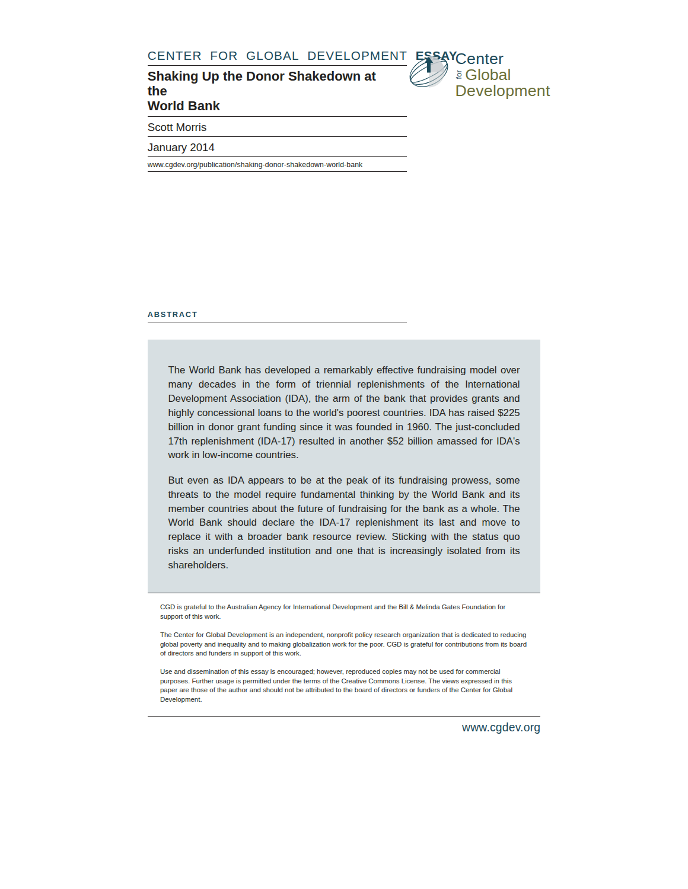CENTER FOR GLOBAL DEVELOPMENT ESSAY
Shaking Up the Donor Shakedown at the
World Bank
Scott Morris
January 2014
www.cgdev.org/publication/shaking-donor-shakedown-world-bank
Center
for Global
Development
ABSTRACT
The World Bank has developed a remarkably effective fundraising model over many decades in the form of triennial replenishments of the International Development Association (IDA), the arm of the bank that provides grants and highly concessional loans to the world's poorest countries. IDA has raised $225 billion in donor grant funding since it was founded in 1960. The just-concluded 17th replenishment (IDA-17) resulted in another $52 billion amassed for IDA's work in low-income countries.
But even as IDA appears to be at the peak of its fundraising prowess, some threats to the model require fundamental thinking by the World Bank and its member countries about the future of fundraising for the bank as a whole. The World Bank should declare the IDA-17 replenishment its last and move to replace it with a broader bank resource review. Sticking with the status quo risks an underfunded institution and one that is increasingly isolated from its shareholders.
CGD is grateful to the Australian Agency for International Development and the Bill & Melinda Gates Foundation for support of this work.
The Center for Global Development is an independent, nonprofit policy research organization that is dedicated to reducing global poverty and inequality and to making globalization work for the poor. CGD is grateful for contributions from its board of directors and funders in support of this work.
Use and dissemination of this essay is encouraged; however, reproduced copies may not be used for commercial purposes. Further usage is permitted under the terms of the Creative Commons License. The views expressed in this paper are those of the author and should not be attributed to the board of directors or funders of the Center for Global Development.
www.cgdev.org